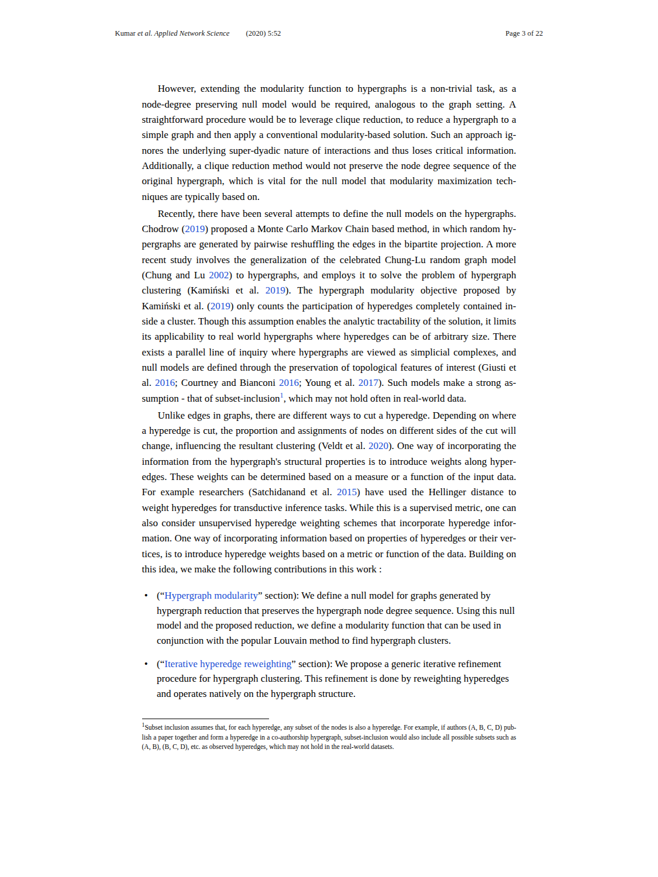Kumar et al. Applied Network Science
(2020) 5:52
Page 3 of 22
However, extending the modularity function to hypergraphs is a non-trivial task, as a node-degree preserving null model would be required, analogous to the graph setting. A straightforward procedure would be to leverage clique reduction, to reduce a hypergraph to a simple graph and then apply a conventional modularity-based solution. Such an approach ignores the underlying super-dyadic nature of interactions and thus loses critical information. Additionally, a clique reduction method would not preserve the node degree sequence of the original hypergraph, which is vital for the null model that modularity maximization techniques are typically based on.
Recently, there have been several attempts to define the null models on the hypergraphs. Chodrow (2019) proposed a Monte Carlo Markov Chain based method, in which random hypergraphs are generated by pairwise reshuffling the edges in the bipartite projection. A more recent study involves the generalization of the celebrated Chung-Lu random graph model (Chung and Lu 2002) to hypergraphs, and employs it to solve the problem of hypergraph clustering (Kamiński et al. 2019). The hypergraph modularity objective proposed by Kamiński et al. (2019) only counts the participation of hyperedges completely contained inside a cluster. Though this assumption enables the analytic tractability of the solution, it limits its applicability to real world hypergraphs where hyperedges can be of arbitrary size. There exists a parallel line of inquiry where hypergraphs are viewed as simplicial complexes, and null models are defined through the preservation of topological features of interest (Giusti et al. 2016; Courtney and Bianconi 2016; Young et al. 2017). Such models make a strong assumption - that of subset-inclusion1, which may not hold often in real-world data.
Unlike edges in graphs, there are different ways to cut a hyperedge. Depending on where a hyperedge is cut, the proportion and assignments of nodes on different sides of the cut will change, influencing the resultant clustering (Veldt et al. 2020). One way of incorporating the information from the hypergraph's structural properties is to introduce weights along hyperedges. These weights can be determined based on a measure or a function of the input data. For example researchers (Satchidanand et al. 2015) have used the Hellinger distance to weight hyperedges for transductive inference tasks. While this is a supervised metric, one can also consider unsupervised hyperedge weighting schemes that incorporate hyperedge information. One way of incorporating information based on properties of hyperedges or their vertices, is to introduce hyperedge weights based on a metric or function of the data. Building on this idea, we make the following contributions in this work :
(“Hypergraph modularity” section): We define a null model for graphs generated by hypergraph reduction that preserves the hypergraph node degree sequence. Using this null model and the proposed reduction, we define a modularity function that can be used in conjunction with the popular Louvain method to find hypergraph clusters.
(“Iterative hyperedge reweighting” section): We propose a generic iterative refinement procedure for hypergraph clustering. This refinement is done by reweighting hyperedges and operates natively on the hypergraph structure.
1Subset inclusion assumes that, for each hyperedge, any subset of the nodes is also a hyperedge. For example, if authors (A, B, C, D) publish a paper together and form a hyperedge in a co-authorship hypergraph, subset-inclusion would also include all possible subsets such as (A, B), (B, C, D), etc. as observed hyperedges, which may not hold in the real-world datasets.